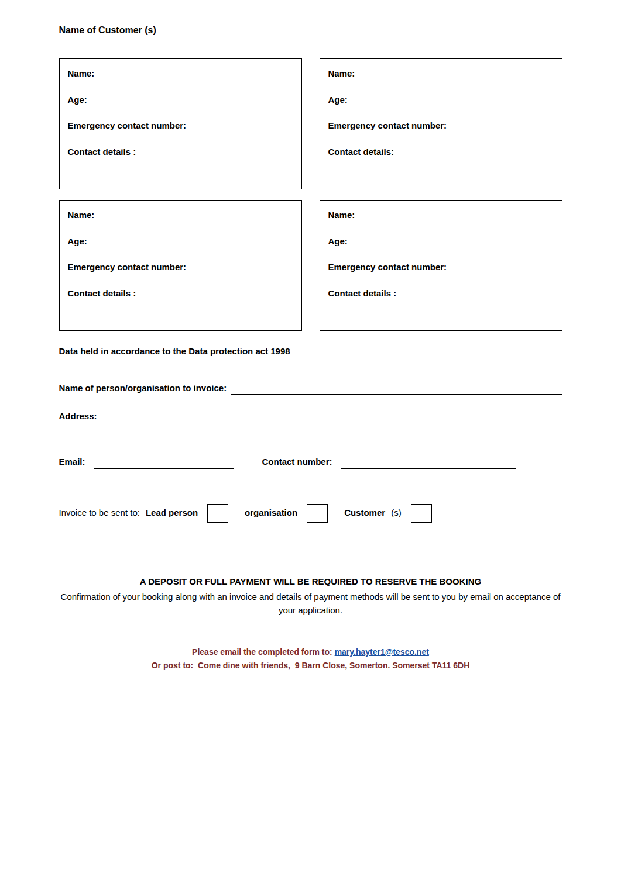Name of Customer (s)
| Name: Age: Emergency contact number: Contact details : | Name: Age: Emergency contact number: Contact details: |
| Name: Age: Emergency contact number: Contact details : | Name: Age: Emergency contact number: Contact details : |
Data held in accordance to the Data protection act 1998
Name of person/organisation to invoice:
Address:
Email: Contact number:
Invoice to be sent to: Lead person organisation Customer(s)
A DEPOSIT OR FULL PAYMENT WILL BE REQUIRED TO RESERVE THE BOOKING
Confirmation of your booking along with an invoice and details of payment methods will be sent to you by email on acceptance of your application.
Please email the completed form to: mary.hayter1@tesco.net
Or post to: Come dine with friends, 9 Barn Close, Somerton. Somerset TA11 6DH